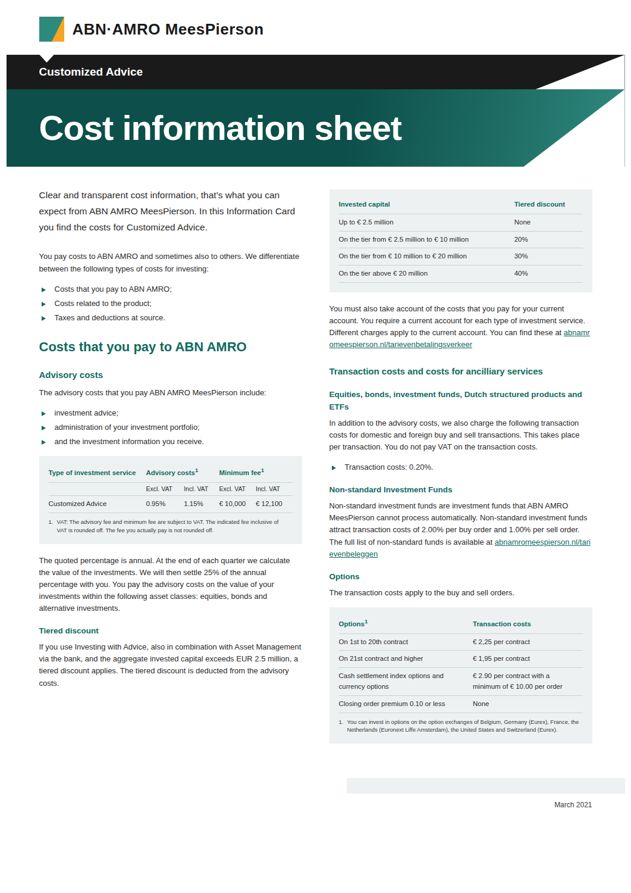ABN·AMRO MeesPierson
Customized Advice
Cost information sheet
Clear and transparent cost information, that’s what you can expect from ABN AMRO MeesPierson. In this Information Card you find the costs for Customized Advice.
You pay costs to ABN AMRO and sometimes also to others. We differentiate between the following types of costs for investing:
Costs that you pay to ABN AMRO;
Costs related to the product;
Taxes and deductions at source.
Costs that you pay to ABN AMRO
Advisory costs
The advisory costs that you pay ABN AMRO MeesPierson include:
investment advice;
administration of your investment portfolio;
and the investment information you receive.
| Type of investment service | Advisory costs 1 | Minimum fee 1 |
| --- | --- | --- |
| | Excl. VAT | Incl. VAT | Excl. VAT | Incl. VAT |
| Customized Advice | 0.95% | 1.15% | € 10,000 | € 12,100 |
1. VAT: The advisory fee and minimum fee are subject to VAT. The indicated fee inclusive of VAT is rounded off. The fee you actually pay is not rounded off.
The quoted percentage is annual. At the end of each quarter we calculate the value of the investments. We will then settle 25% of the annual percentage with you. You pay the advisory costs on the value of your investments within the following asset classes: equities, bonds and alternative investments.
Tiered discount
If you use Investing with Advice, also in combination with Asset Management via the bank, and the aggregate invested capital exceeds EUR 2.5 million, a tiered discount applies. The tiered discount is deducted from the advisory costs.
| Invested capital | Tiered discount |
| --- | --- |
| Up to € 2.5 million | None |
| On the tier from € 2.5 million to € 10 million | 20% |
| On the tier from € 10 million to € 20 million | 30% |
| On the tier above € 20 million | 40% |
You must also take account of the costs that you pay for your current account. You require a current account for each type of investment service. Different charges apply to the current account. You can find these at abnamromeespierson.nl/tarievenbetalingsverkeer
Transaction costs and costs for ancilliary services
Equities, bonds, investment funds, Dutch structured products and ETFs
In addition to the advisory costs, we also charge the following transaction costs for domestic and foreign buy and sell transactions. This takes place per transaction. You do not pay VAT on the transaction costs.
Transaction costs: 0.20%.
Non-standard Investment Funds
Non-standard investment funds are investment funds that ABN AMRO MeesPierson cannot process automatically. Non-standard investment funds attract transaction costs of 2.00% per buy order and 1.00% per sell order.
The full list of non-standard funds is available at abnamromeespierson.nl/tarievenbeleggen
Options
The transaction costs apply to the buy and sell orders.
| Options 1 | Transaction costs |
| --- | --- |
| On 1st to 20th contract | € 2,25 per contract |
| On 21st contract and higher | € 1,95 per contract |
| Cash settlement index options and currency options | € 2.90 per contract with a minimum of € 10.00 per order |
| Closing order premium 0.10 or less | None |
1. You can invest in options on the option exchanges of Belgium, Germany (Eurex), France, the Netherlands (Euronext Liffe Amsterdam), the United States and Switzerland (Eurex).
March 2021